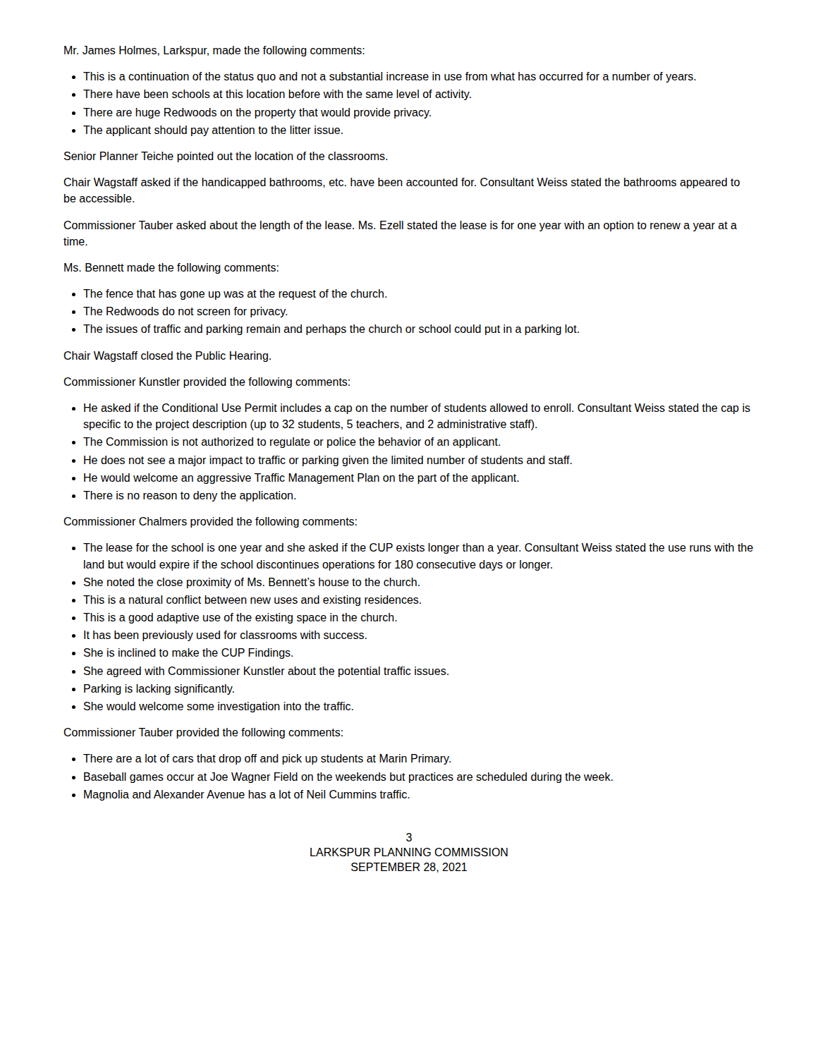Mr. James Holmes, Larkspur, made the following comments:
This is a continuation of the status quo and not a substantial increase in use from what has occurred for a number of years.
There have been schools at this location before with the same level of activity.
There are huge Redwoods on the property that would provide privacy.
The applicant should pay attention to the litter issue.
Senior Planner Teiche pointed out the location of the classrooms.
Chair Wagstaff asked if the handicapped bathrooms, etc. have been accounted for. Consultant Weiss stated the bathrooms appeared to be accessible.
Commissioner Tauber asked about the length of the lease. Ms. Ezell stated the lease is for one year with an option to renew a year at a time.
Ms. Bennett made the following comments:
The fence that has gone up was at the request of the church.
The Redwoods do not screen for privacy.
The issues of traffic and parking remain and perhaps the church or school could put in a parking lot.
Chair Wagstaff closed the Public Hearing.
Commissioner Kunstler provided the following comments:
He asked if the Conditional Use Permit includes a cap on the number of students allowed to enroll. Consultant Weiss stated the cap is specific to the project description (up to 32 students, 5 teachers, and 2 administrative staff).
The Commission is not authorized to regulate or police the behavior of an applicant.
He does not see a major impact to traffic or parking given the limited number of students and staff.
He would welcome an aggressive Traffic Management Plan on the part of the applicant.
There is no reason to deny the application.
Commissioner Chalmers provided the following comments:
The lease for the school is one year and she asked if the CUP exists longer than a year. Consultant Weiss stated the use runs with the land but would expire if the school discontinues operations for 180 consecutive days or longer.
She noted the close proximity of Ms. Bennett’s house to the church.
This is a natural conflict between new uses and existing residences.
This is a good adaptive use of the existing space in the church.
It has been previously used for classrooms with success.
She is inclined to make the CUP Findings.
She agreed with Commissioner Kunstler about the potential traffic issues.
Parking is lacking significantly.
She would welcome some investigation into the traffic.
Commissioner Tauber provided the following comments:
There are a lot of cars that drop off and pick up students at Marin Primary.
Baseball games occur at Joe Wagner Field on the weekends but practices are scheduled during the week.
Magnolia and Alexander Avenue has a lot of Neil Cummins traffic.
3
LARKSPUR PLANNING COMMISSION
SEPTEMBER 28, 2021